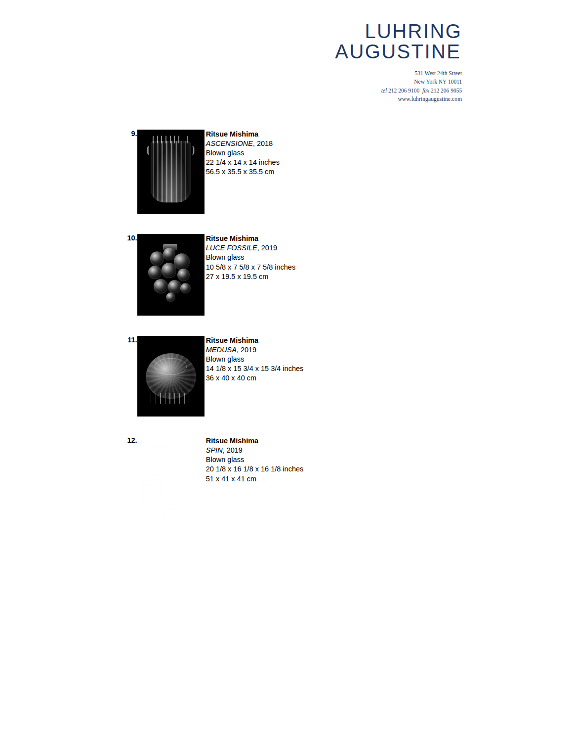LUHRINGAUGUSTINE
531 West 24th Street
New York NY 10011
tel 212 206 9100 fax 212 206 9055
www.luhringaugustine.com
| 9. | | Ritsue Mishima ASCENSIONE , 2018 Blown glass 22 1/4 x 14 x 14 inches 56.5 x 35.5 x 35.5 cm |
| 10. | | Ritsue Mishima LUCE FOSSILE , 2019 Blown glass 10 5/8 x 7 5/8 x 7 5/8 inches 27 x 19.5 x 19.5 cm |
| 11. | | Ritsue Mishima MEDUSA , 2019 Blown glass 14 1/8 x 15 3/4 x 15 3/4 inches 36 x 40 x 40 cm |
| 12. | | Ritsue Mishima SPIN , 2019 Blown glass 20 1/8 x 16 1/8 x 16 1/8 inches 51 x 41 x 41 cm |